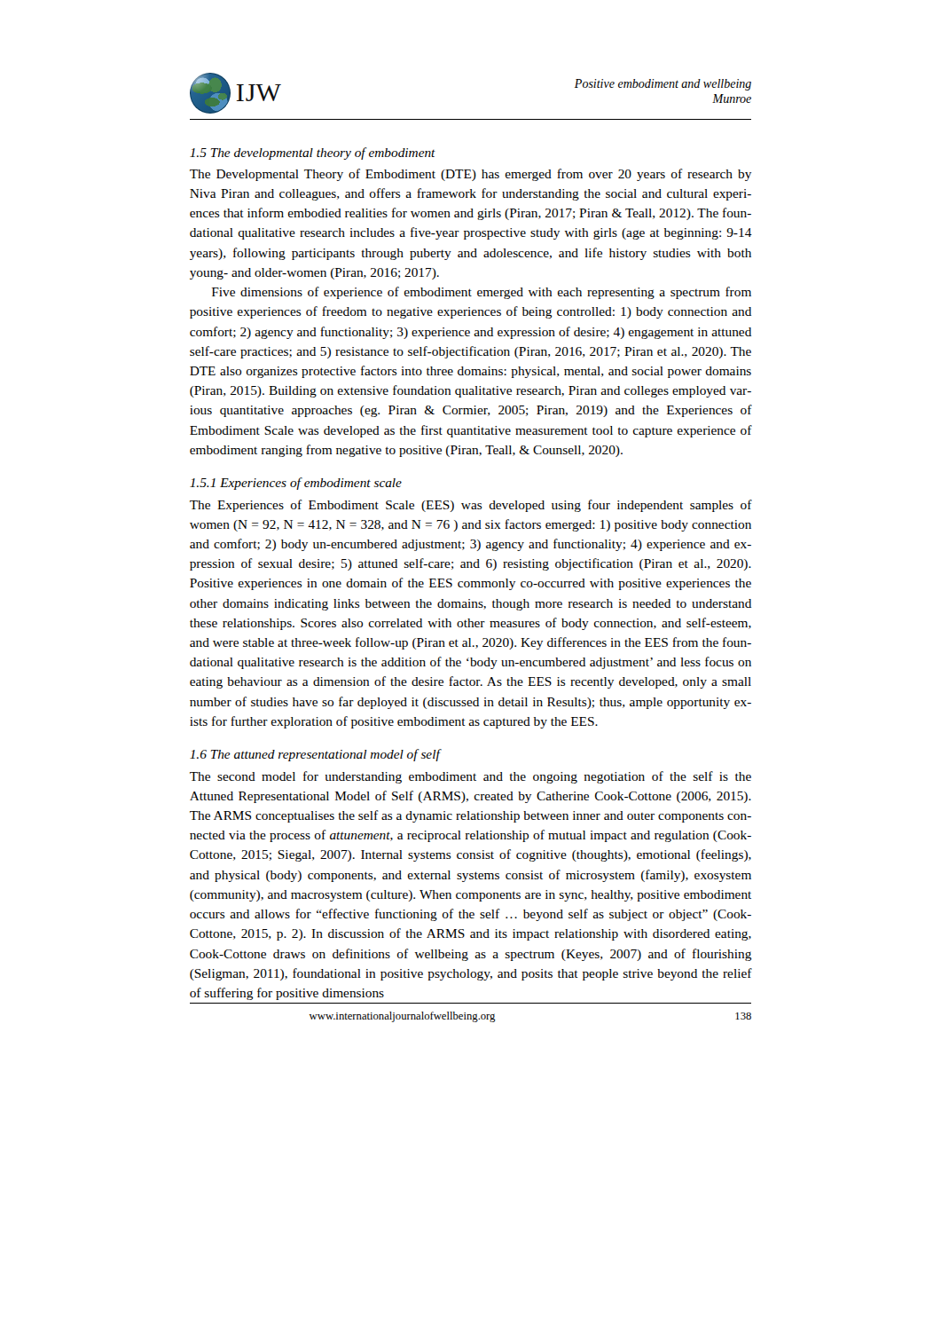IJW
Positive embodiment and wellbeing
Munroe
1.5 The developmental theory of embodiment
The Developmental Theory of Embodiment (DTE) has emerged from over 20 years of research by Niva Piran and colleagues, and offers a framework for understanding the social and cultural experiences that inform embodied realities for women and girls (Piran, 2017; Piran & Teall, 2012). The foundational qualitative research includes a five-year prospective study with girls (age at beginning: 9-14 years), following participants through puberty and adolescence, and life history studies with both young- and older-women (Piran, 2016; 2017).
Five dimensions of experience of embodiment emerged with each representing a spectrum from positive experiences of freedom to negative experiences of being controlled: 1) body connection and comfort; 2) agency and functionality; 3) experience and expression of desire; 4) engagement in attuned self-care practices; and 5) resistance to self-objectification (Piran, 2016, 2017; Piran et al., 2020). The DTE also organizes protective factors into three domains: physical, mental, and social power domains (Piran, 2015). Building on extensive foundation qualitative research, Piran and colleges employed various quantitative approaches (eg. Piran & Cormier, 2005; Piran, 2019) and the Experiences of Embodiment Scale was developed as the first quantitative measurement tool to capture experience of embodiment ranging from negative to positive (Piran, Teall, & Counsell, 2020).
1.5.1 Experiences of embodiment scale
The Experiences of Embodiment Scale (EES) was developed using four independent samples of women (N = 92, N = 412, N = 328, and N = 76 ) and six factors emerged: 1) positive body connection and comfort; 2) body un-encumbered adjustment; 3) agency and functionality; 4) experience and expression of sexual desire; 5) attuned self-care; and 6) resisting objectification (Piran et al., 2020). Positive experiences in one domain of the EES commonly co-occurred with positive experiences the other domains indicating links between the domains, though more research is needed to understand these relationships. Scores also correlated with other measures of body connection, and self-esteem, and were stable at three-week follow-up (Piran et al., 2020). Key differences in the EES from the foundational qualitative research is the addition of the ‘body un-encumbered adjustment’ and less focus on eating behaviour as a dimension of the desire factor. As the EES is recently developed, only a small number of studies have so far deployed it (discussed in detail in Results); thus, ample opportunity exists for further exploration of positive embodiment as captured by the EES.
1.6 The attuned representational model of self
The second model for understanding embodiment and the ongoing negotiation of the self is the Attuned Representational Model of Self (ARMS), created by Catherine Cook-Cottone (2006, 2015). The ARMS conceptualises the self as a dynamic relationship between inner and outer components connected via the process of attunement, a reciprocal relationship of mutual impact and regulation (Cook-Cottone, 2015; Siegal, 2007). Internal systems consist of cognitive (thoughts), emotional (feelings), and physical (body) components, and external systems consist of microsystem (family), exosystem (community), and macrosystem (culture). When components are in sync, healthy, positive embodiment occurs and allows for “effective functioning of the self … beyond self as subject or object” (Cook-Cottone, 2015, p. 2). In discussion of the ARMS and its impact relationship with disordered eating, Cook-Cottone draws on definitions of wellbeing as a spectrum (Keyes, 2007) and of flourishing (Seligman, 2011), foundational in positive psychology, and posits that people strive beyond the relief of suffering for positive dimensions
www.internationaljournalofwellbeing.org 138